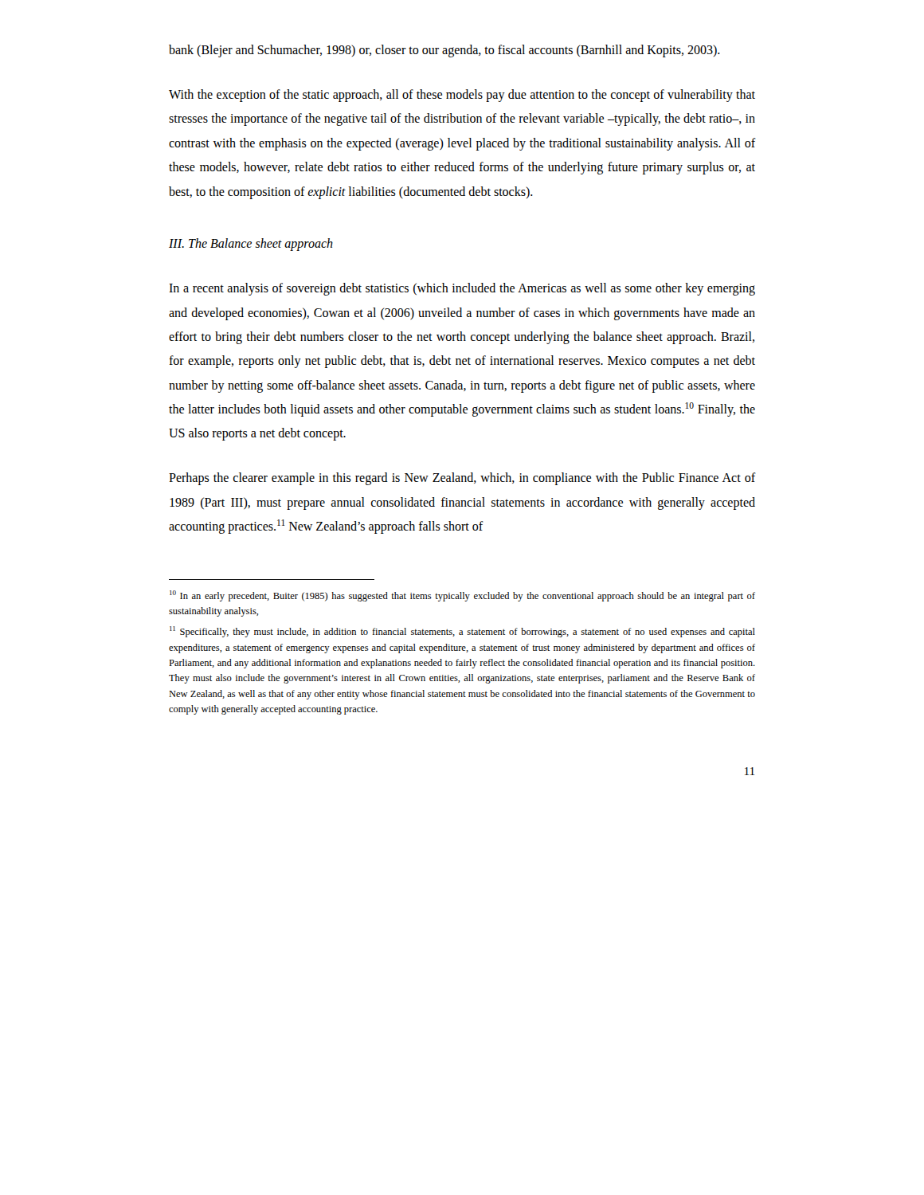bank (Blejer and Schumacher, 1998) or, closer to our agenda, to fiscal accounts (Barnhill and Kopits, 2003).
With the exception of the static approach, all of these models pay due attention to the concept of vulnerability that stresses the importance of the negative tail of the distribution of the relevant variable –typically, the debt ratio–, in contrast with the emphasis on the expected (average) level placed by the traditional sustainability analysis. All of these models, however, relate debt ratios to either reduced forms of the underlying future primary surplus or, at best, to the composition of explicit liabilities (documented debt stocks).
III. The Balance sheet approach
In a recent analysis of sovereign debt statistics (which included the Americas as well as some other key emerging and developed economies), Cowan et al (2006) unveiled a number of cases in which governments have made an effort to bring their debt numbers closer to the net worth concept underlying the balance sheet approach. Brazil, for example, reports only net public debt, that is, debt net of international reserves. Mexico computes a net debt number by netting some off-balance sheet assets. Canada, in turn, reports a debt figure net of public assets, where the latter includes both liquid assets and other computable government claims such as student loans.10 Finally, the US also reports a net debt concept.
Perhaps the clearer example in this regard is New Zealand, which, in compliance with the Public Finance Act of 1989 (Part III), must prepare annual consolidated financial statements in accordance with generally accepted accounting practices.11 New Zealand’s approach falls short of
10 In an early precedent, Buiter (1985) has suggested that items typically excluded by the conventional approach should be an integral part of sustainability analysis,
11 Specifically, they must include, in addition to financial statements, a statement of borrowings, a statement of no used expenses and capital expenditures, a statement of emergency expenses and capital expenditure, a statement of trust money administered by department and offices of Parliament, and any additional information and explanations needed to fairly reflect the consolidated financial operation and its financial position. They must also include the government’s interest in all Crown entities, all organizations, state enterprises, parliament and the Reserve Bank of New Zealand, as well as that of any other entity whose financial statement must be consolidated into the financial statements of the Government to comply with generally accepted accounting practice.
11